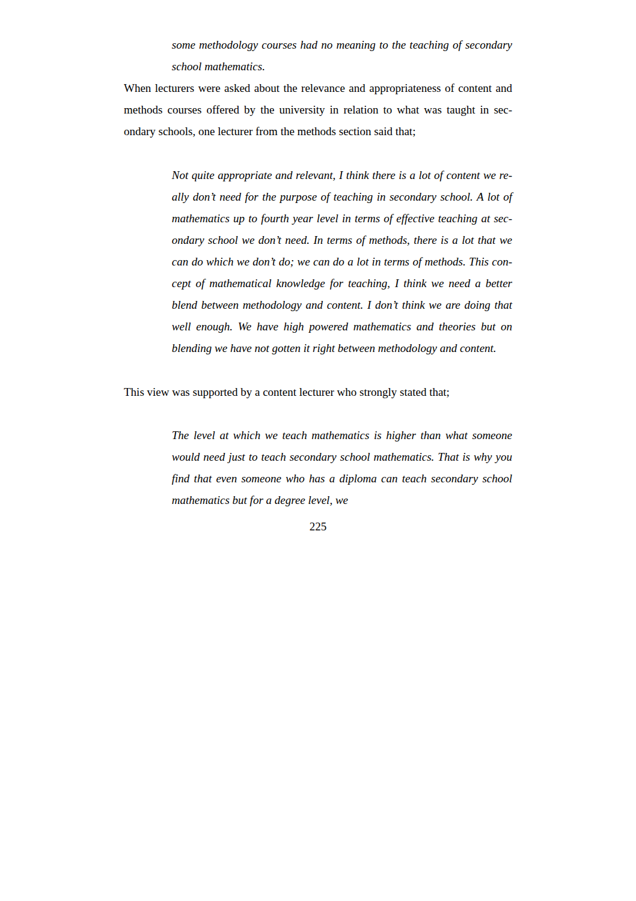some methodology courses had no meaning to the teaching of secondary school mathematics.
When lecturers were asked about the relevance and appropriateness of content and methods courses offered by the university in relation to what was taught in secondary schools, one lecturer from the methods section said that;
Not quite appropriate and relevant, I think there is a lot of content we really don’t need for the purpose of teaching in secondary school. A lot of mathematics up to fourth year level in terms of effective teaching at secondary school we don’t need. In terms of methods, there is a lot that we can do which we don’t do; we can do a lot in terms of methods. This concept of mathematical knowledge for teaching, I think we need a better blend between methodology and content. I don’t think we are doing that well enough. We have high powered mathematics and theories but on blending we have not gotten it right between methodology and content.
This view was supported by a content lecturer who strongly stated that;
The level at which we teach mathematics is higher than what someone would need just to teach secondary school mathematics. That is why you find that even someone who has a diploma can teach secondary school mathematics but for a degree level, we
225